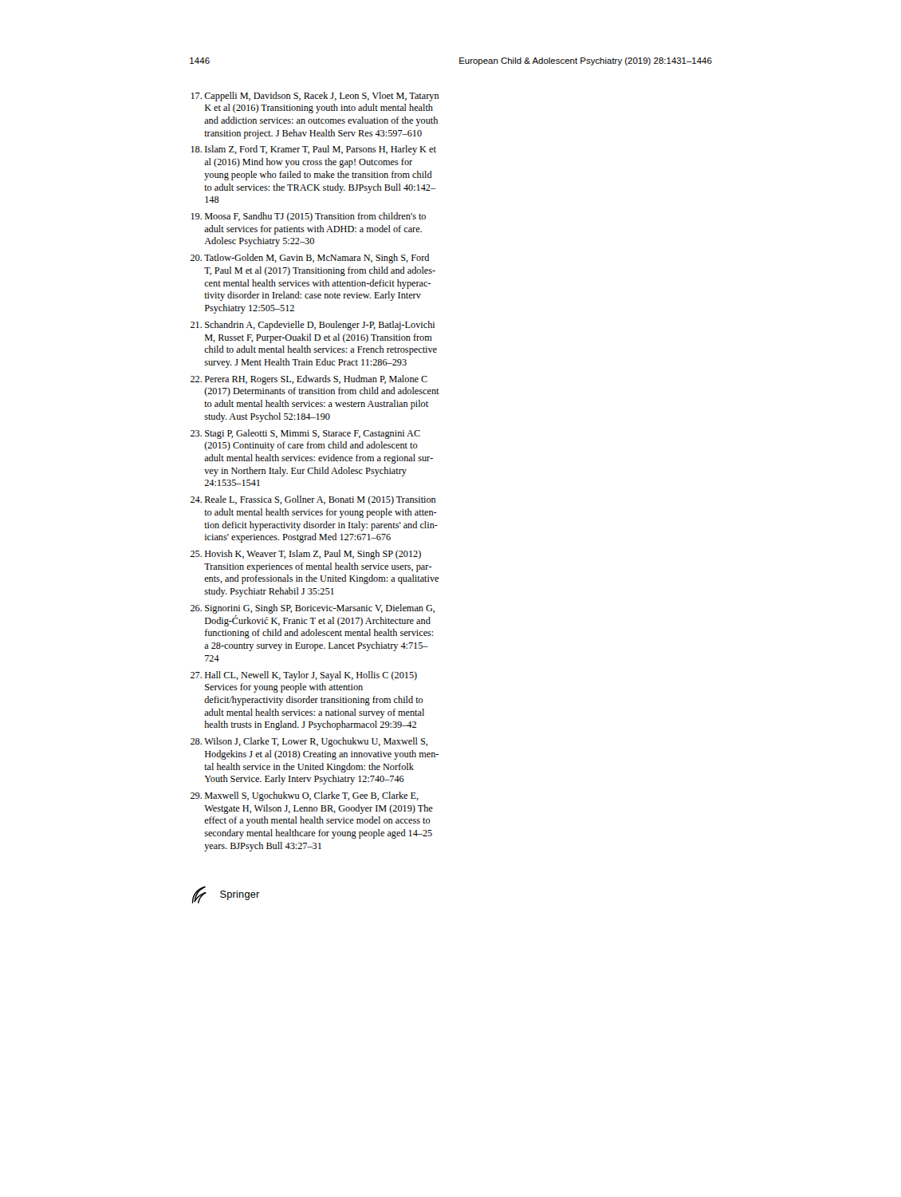1446 European Child & Adolescent Psychiatry (2019) 28:1431–1446
Cappelli M, Davidson S, Racek J, Leon S, Vloet M, Tataryn K et al (2016) Transitioning youth into adult mental health and addiction services: an outcomes evaluation of the youth transition project. J Behav Health Serv Res 43:597–610
Islam Z, Ford T, Kramer T, Paul M, Parsons H, Harley K et al (2016) Mind how you cross the gap! Outcomes for young people who failed to make the transition from child to adult services: the TRACK study. BJPsych Bull 40:142–148
Moosa F, Sandhu TJ (2015) Transition from children's to adult services for patients with ADHD: a model of care. Adolesc Psychiatry 5:22–30
Tatlow-Golden M, Gavin B, McNamara N, Singh S, Ford T, Paul M et al (2017) Transitioning from child and adolescent mental health services with attention-deficit hyperactivity disorder in Ireland: case note review. Early Interv Psychiatry 12:505–512
Schandrin A, Capdevielle D, Boulenger J-P, Batlaj-Lovichi M, Russet F, Purper-Ouakil D et al (2016) Transition from child to adult mental health services: a French retrospective survey. J Ment Health Train Educ Pract 11:286–293
Perera RH, Rogers SL, Edwards S, Hudman P, Malone C (2017) Determinants of transition from child and adolescent to adult mental health services: a western Australian pilot study. Aust Psychol 52:184–190
Stagi P, Galeotti S, Mimmi S, Starace F, Castagnini AC (2015) Continuity of care from child and adolescent to adult mental health services: evidence from a regional survey in Northern Italy. Eur Child Adolesc Psychiatry 24:1535–1541
Reale L, Frassica S, Gollner A, Bonati M (2015) Transition to adult mental health services for young people with attention deficit hyperactivity disorder in Italy: parents' and clinicians' experiences. Postgrad Med 127:671–676
Hovish K, Weaver T, Islam Z, Paul M, Singh SP (2012) Transition experiences of mental health service users, parents, and professionals in the United Kingdom: a qualitative study. Psychiatr Rehabil J 35:251
Signorini G, Singh SP, Boricevic-Marsanic V, Dieleman G, Dodig-Ćurković K, Franic T et al (2017) Architecture and functioning of child and adolescent mental health services: a 28-country survey in Europe. Lancet Psychiatry 4:715–724
Hall CL, Newell K, Taylor J, Sayal K, Hollis C (2015) Services for young people with attention deficit/hyperactivity disorder transitioning from child to adult mental health services: a national survey of mental health trusts in England. J Psychopharmacol 29:39–42
Wilson J, Clarke T, Lower R, Ugochukwu U, Maxwell S, Hodgekins J et al (2018) Creating an innovative youth mental health service in the United Kingdom: the Norfolk Youth Service. Early Interv Psychiatry 12:740–746
Maxwell S, Ugochukwu O, Clarke T, Gee B, Clarke E, Westgate H, Wilson J, Lenno BR, Goodyer IM (2019) The effect of a youth mental health service model on access to secondary mental healthcare for young people aged 14–25 years. BJPsych Bull 43:27–31
Springer